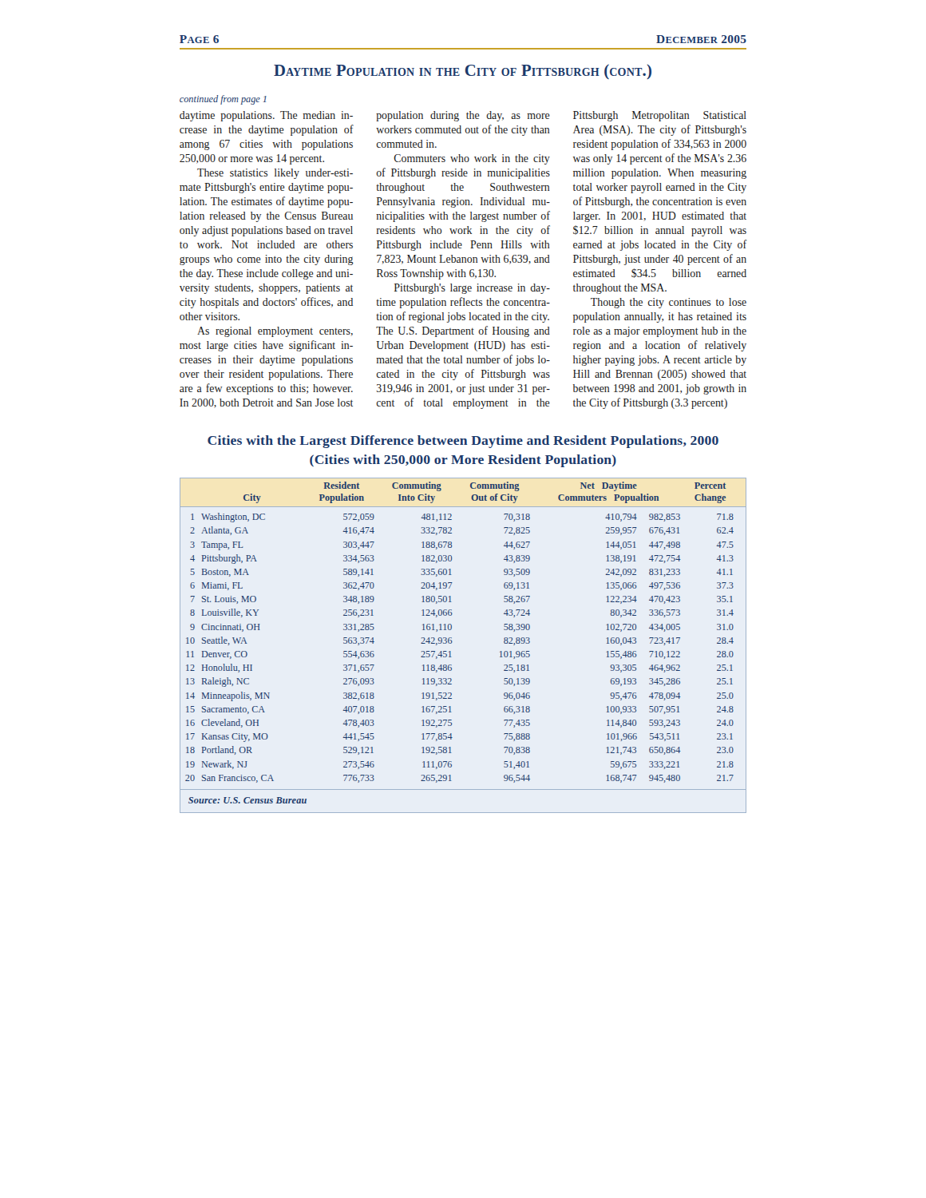PAGE 6
DECEMBER 2005
Daytime Population in the City of Pittsburgh (cont.)
continued from page 1
daytime populations. The median increase in the daytime population of among 67 cities with populations 250,000 or more was 14 percent.
These statistics likely under-estimate Pittsburgh's entire daytime population. The estimates of daytime population released by the Census Bureau only adjust populations based on travel to work. Not included are others groups who come into the city during the day. These include college and university students, shoppers, patients at city hospitals and doctors' offices, and other visitors.
As regional employment centers, most large cities have significant increases in their daytime populations over their resident populations. There are a few exceptions to this; however. In 2000, both Detroit and San Jose lost population during the day, as more workers commuted out of the city than commuted in.
Commuters who work in the city of Pittsburgh reside in municipalities throughout the Southwestern Pennsylvania region. Individual municipalities with the largest number of residents who work in the city of Pittsburgh include Penn Hills with 7,823, Mount Lebanon with 6,639, and Ross Township with 6,130.
Pittsburgh's large increase in daytime population reflects the concentration of regional jobs located in the city. The U.S. Department of Housing and Urban Development (HUD) has estimated that the total number of jobs located in the city of Pittsburgh was 319,946 in 2001, or just under 31 percent of total employment in the Pittsburgh Metropolitan Statistical Area (MSA). The city of Pittsburgh's resident population of 334,563 in 2000 was only 14 percent of the MSA's 2.36 million population. When measuring total worker payroll earned in the City of Pittsburgh, the concentration is even larger. In 2001, HUD estimated that $12.7 billion in annual payroll was earned at jobs located in the City of Pittsburgh, just under 40 percent of an estimated $34.5 billion earned throughout the MSA.
Though the city continues to lose population annually, it has retained its role as a major employment hub in the region and a location of relatively higher paying jobs. A recent article by Hill and Brennan (2005) showed that between 1998 and 2001, job growth in the City of Pittsburgh (3.3 percent)
Cities with the Largest Difference between Daytime and Resident Populations, 2000
(Cities with 250,000 or More Resident Population)
| | | Resident | Commuting | Commuting | Net Daytime | Percent | |
| --- | --- | --- | --- | --- | --- | --- | --- |
| | City | Population | Into City | Out of City | Commuters Popualtion | Change | |
| 1 | Washington, DC | 572,059 | 481,112 | 70,318 | 410,794 982,853 | 71.8 | |
| 2 | Atlanta, GA | 416,474 | 332,782 | 72,825 | 259,957 676,431 | 62.4 | |
| 3 | Tampa, FL | 303,447 | 188,678 | 44,627 | 144,051 447,498 | 47.5 | |
| 4 | Pittsburgh, PA | 334,563 | 182,030 | 43,839 | 138,191 472,754 | 41.3 | |
| 5 | Boston, MA | 589,141 | 335,601 | 93,509 | 242,092 831,233 | 41.1 | |
| 6 | Miami, FL | 362,470 | 204,197 | 69,131 | 135,066 497,536 | 37.3 | |
| 7 | St. Louis, MO | 348,189 | 180,501 | 58,267 | 122,234 470,423 | 35.1 | |
| 8 | Louisville, KY | 256,231 | 124,066 | 43,724 | 80,342 336,573 | 31.4 | |
| 9 | Cincinnati, OH | 331,285 | 161,110 | 58,390 | 102,720 434,005 | 31.0 | |
| 10 | Seattle, WA | 563,374 | 242,936 | 82,893 | 160,043 723,417 | 28.4 | |
| 11 | Denver, CO | 554,636 | 257,451 | 101,965 | 155,486 710,122 | 28.0 | |
| 12 | Honolulu, HI | 371,657 | 118,486 | 25,181 | 93,305 464,962 | 25.1 | |
| 13 | Raleigh, NC | 276,093 | 119,332 | 50,139 | 69,193 345,286 | 25.1 | |
| 14 | Minneapolis, MN | 382,618 | 191,522 | 96,046 | 95,476 478,094 | 25.0 | |
| 15 | Sacramento, CA | 407,018 | 167,251 | 66,318 | 100,933 507,951 | 24.8 | |
| 16 | Cleveland, OH | 478,403 | 192,275 | 77,435 | 114,840 593,243 | 24.0 | |
| 17 | Kansas City, MO | 441,545 | 177,854 | 75,888 | 101,966 543,511 | 23.1 | |
| 18 | Portland, OR | 529,121 | 192,581 | 70,838 | 121,743 650,864 | 23.0 | |
| 19 | Newark, NJ | 273,546 | 111,076 | 51,401 | 59,675 333,221 | 21.8 | |
| 20 | San Francisco, CA | 776,733 | 265,291 | 96,544 | 168,747 945,480 | 21.7 | |
Source: U.S. Census Bureau